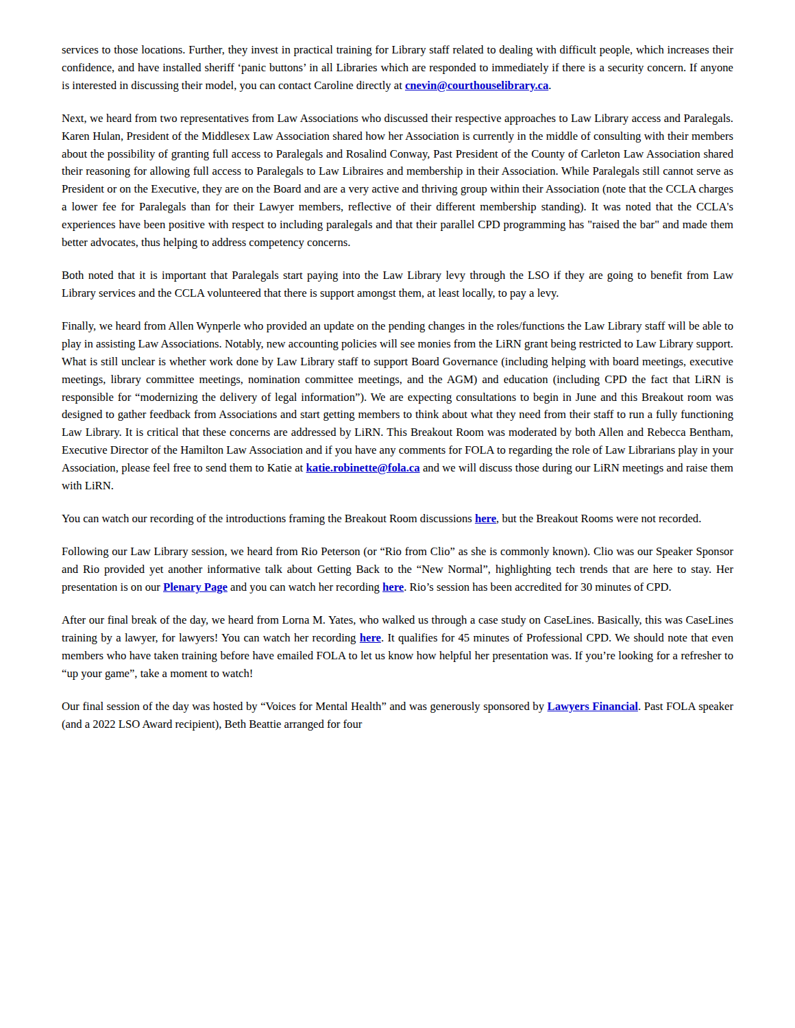services to those locations. Further, they invest in practical training for Library staff related to dealing with difficult people, which increases their confidence, and have installed sheriff ‘panic buttons’ in all Libraries which are responded to immediately if there is a security concern. If anyone is interested in discussing their model, you can contact Caroline directly at cnevin@courthouselibrary.ca.
Next, we heard from two representatives from Law Associations who discussed their respective approaches to Law Library access and Paralegals. Karen Hulan, President of the Middlesex Law Association shared how her Association is currently in the middle of consulting with their members about the possibility of granting full access to Paralegals and Rosalind Conway, Past President of the County of Carleton Law Association shared their reasoning for allowing full access to Paralegals to Law Libraires and membership in their Association. While Paralegals still cannot serve as President or on the Executive, they are on the Board and are a very active and thriving group within their Association (note that the CCLA charges a lower fee for Paralegals than for their Lawyer members, reflective of their different membership standing). It was noted that the CCLA's experiences have been positive with respect to including paralegals and that their parallel CPD programming has "raised the bar" and made them better advocates, thus helping to address competency concerns.
Both noted that it is important that Paralegals start paying into the Law Library levy through the LSO if they are going to benefit from Law Library services and the CCLA volunteered that there is support amongst them, at least locally, to pay a levy.
Finally, we heard from Allen Wynperle who provided an update on the pending changes in the roles/functions the Law Library staff will be able to play in assisting Law Associations. Notably, new accounting policies will see monies from the LiRN grant being restricted to Law Library support. What is still unclear is whether work done by Law Library staff to support Board Governance (including helping with board meetings, executive meetings, library committee meetings, nomination committee meetings, and the AGM) and education (including CPD the fact that LiRN is responsible for “modernizing the delivery of legal information”). We are expecting consultations to begin in June and this Breakout room was designed to gather feedback from Associations and start getting members to think about what they need from their staff to run a fully functioning Law Library. It is critical that these concerns are addressed by LiRN. This Breakout Room was moderated by both Allen and Rebecca Bentham, Executive Director of the Hamilton Law Association and if you have any comments for FOLA to regarding the role of Law Librarians play in your Association, please feel free to send them to Katie at katie.robinette@fola.ca and we will discuss those during our LiRN meetings and raise them with LiRN.
You can watch our recording of the introductions framing the Breakout Room discussions here, but the Breakout Rooms were not recorded.
Following our Law Library session, we heard from Rio Peterson (or “Rio from Clio” as she is commonly known). Clio was our Speaker Sponsor and Rio provided yet another informative talk about Getting Back to the “New Normal”, highlighting tech trends that are here to stay. Her presentation is on our Plenary Page and you can watch her recording here. Rio’s session has been accredited for 30 minutes of CPD.
After our final break of the day, we heard from Lorna M. Yates, who walked us through a case study on CaseLines. Basically, this was CaseLines training by a lawyer, for lawyers! You can watch her recording here. It qualifies for 45 minutes of Professional CPD. We should note that even members who have taken training before have emailed FOLA to let us know how helpful her presentation was. If you’re looking for a refresher to “up your game”, take a moment to watch!
Our final session of the day was hosted by “Voices for Mental Health” and was generously sponsored by Lawyers Financial. Past FOLA speaker (and a 2022 LSO Award recipient), Beth Beattie arranged for four